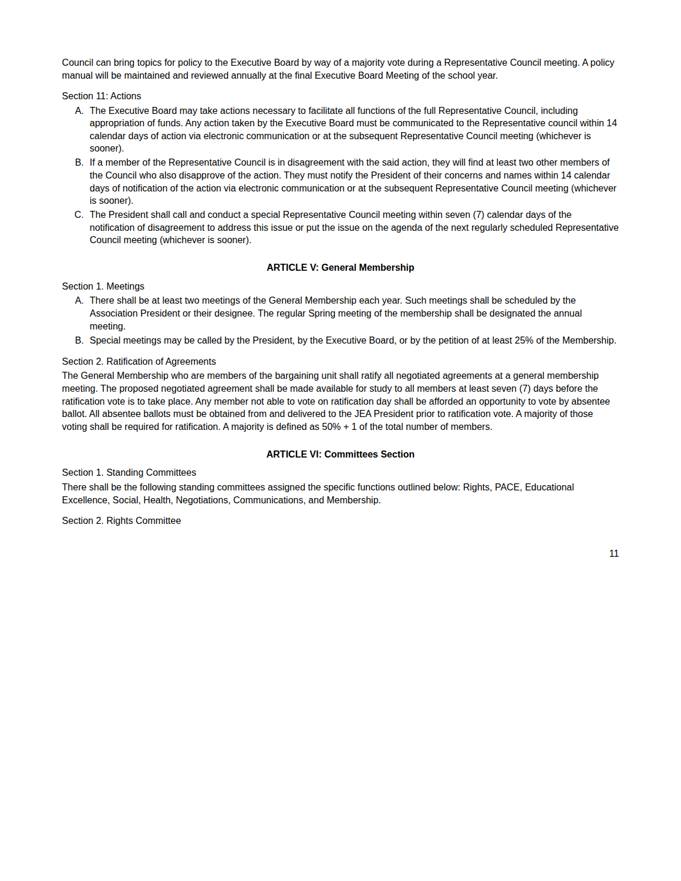Council can bring topics for policy to the Executive Board by way of a majority vote during a Representative Council meeting. A policy manual will be maintained and reviewed annually at the final Executive Board Meeting of the school year.
Section 11: Actions
The Executive Board may take actions necessary to facilitate all functions of the full Representative Council, including appropriation of funds. Any action taken by the Executive Board must be communicated to the Representative council within 14 calendar days of action via electronic communication or at the subsequent Representative Council meeting (whichever is sooner).
If a member of the Representative Council is in disagreement with the said action, they will find at least two other members of the Council who also disapprove of the action. They must notify the President of their concerns and names within 14 calendar days of notification of the action via electronic communication or at the subsequent Representative Council meeting (whichever is sooner).
The President shall call and conduct a special Representative Council meeting within seven (7) calendar days of the notification of disagreement to address this issue or put the issue on the agenda of the next regularly scheduled Representative Council meeting (whichever is sooner).
ARTICLE V: General Membership
Section 1. Meetings
There shall be at least two meetings of the General Membership each year. Such meetings shall be scheduled by the Association President or their designee. The regular Spring meeting of the membership shall be designated the annual meeting.
Special meetings may be called by the President, by the Executive Board, or by the petition of at least 25% of the Membership.
Section 2. Ratification of Agreements
The General Membership who are members of the bargaining unit shall ratify all negotiated agreements at a general membership meeting. The proposed negotiated agreement shall be made available for study to all members at least seven (7) days before the ratification vote is to take place. Any member not able to vote on ratification day shall be afforded an opportunity to vote by absentee ballot. All absentee ballots must be obtained from and delivered to the JEA President prior to ratification vote. A majority of those voting shall be required for ratification. A majority is defined as 50% + 1 of the total number of members.
ARTICLE VI: Committees Section
Section 1. Standing Committees
There shall be the following standing committees assigned the specific functions outlined below: Rights, PACE, Educational Excellence, Social, Health, Negotiations, Communications, and Membership.
Section 2. Rights Committee
11